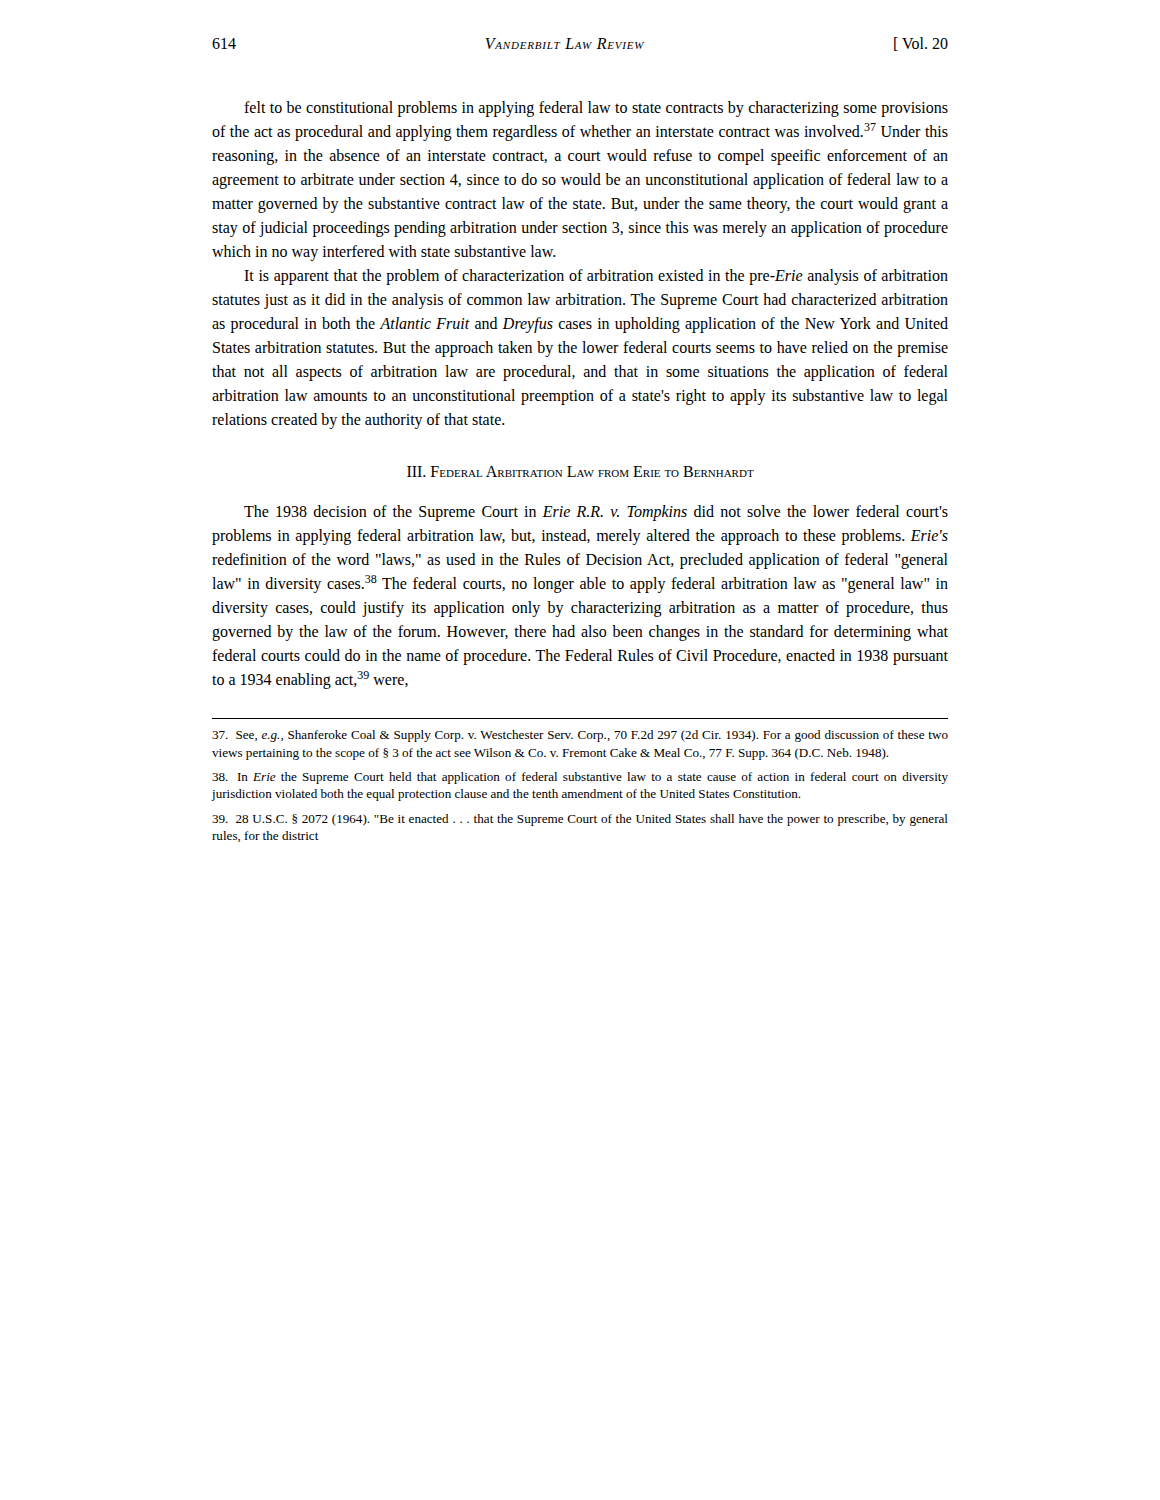614 Vanderbilt Law Review [ Vol. 20
felt to be constitutional problems in applying federal law to state contracts by characterizing some provisions of the act as procedural and applying them regardless of whether an interstate contract was involved.37 Under this reasoning, in the absence of an interstate contract, a court would refuse to compel speeific enforcement of an agreement to arbitrate under section 4, since to do so would be an unconstitutional application of federal law to a matter governed by the substantive contract law of the state. But, under the same theory, the court would grant a stay of judicial proceedings pending arbitration under section 3, since this was merely an application of procedure which in no way interfered with state substantive law.
It is apparent that the problem of characterization of arbitration existed in the pre-Erie analysis of arbitration statutes just as it did in the analysis of common law arbitration. The Supreme Court had characterized arbitration as procedural in both the Atlantic Fruit and Dreyfus cases in upholding application of the New York and United States arbitration statutes. But the approach taken by the lower federal courts seems to have relied on the premise that not all aspects of arbitration law are procedural, and that in some situations the application of federal arbitration law amounts to an unconstitutional preemption of a state's right to apply its substantive law to legal relations created by the authority of that state.
III. Federal Arbitration Law from Erie to Bernhardt
The 1938 decision of the Supreme Court in Erie R.R. v. Tompkins did not solve the lower federal court's problems in applying federal arbitration law, but, instead, merely altered the approach to these problems. Erie's redefinition of the word "laws," as used in the Rules of Decision Act, precluded application of federal "general law" in diversity cases.38 The federal courts, no longer able to apply federal arbitration law as "general law" in diversity cases, could justify its application only by characterizing arbitration as a matter of procedure, thus governed by the law of the forum. However, there had also been changes in the standard for determining what federal courts could do in the name of procedure. The Federal Rules of Civil Procedure, enacted in 1938 pursuant to a 1934 enabling act,39 were,
37. See, e.g., Shanferoke Coal & Supply Corp. v. Westchester Serv. Corp., 70 F.2d 297 (2d Cir. 1934). For a good discussion of these two views pertaining to the scope of § 3 of the act see Wilson & Co. v. Fremont Cake & Meal Co., 77 F. Supp. 364 (D.C. Neb. 1948).
38. In Erie the Supreme Court held that application of federal substantive law to a state cause of action in federal court on diversity jurisdiction violated both the equal protection clause and the tenth amendment of the United States Constitution.
39. 28 U.S.C. § 2072 (1964). "Be it enacted . . . that the Supreme Court of the United States shall have the power to prescribe, by general rules, for the district